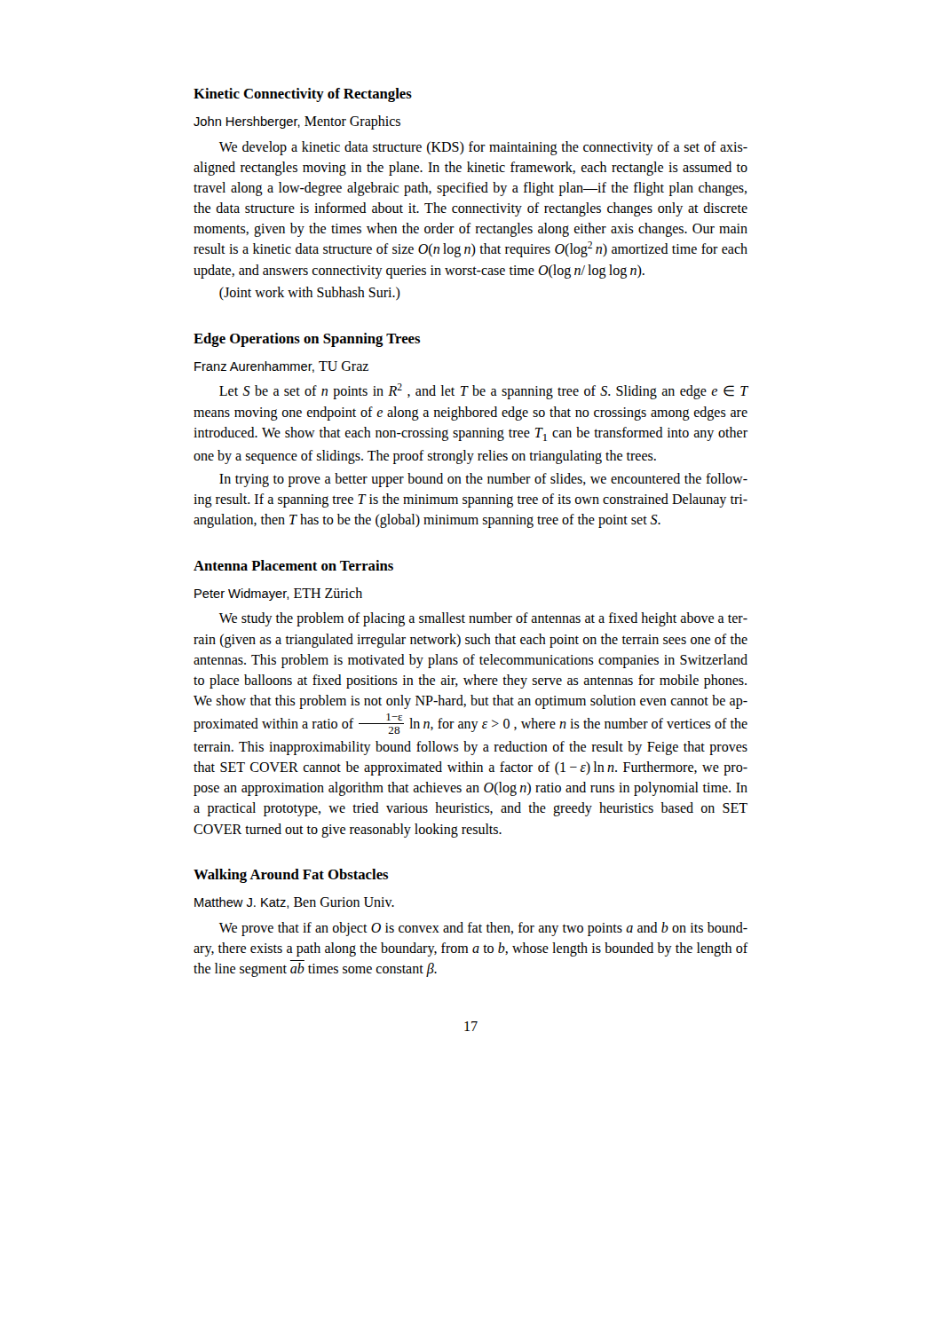Kinetic Connectivity of Rectangles
John Hershberger, Mentor Graphics
We develop a kinetic data structure (KDS) for maintaining the connectivity of a set of axis-aligned rectangles moving in the plane. In the kinetic framework, each rectangle is assumed to travel along a low-degree algebraic path, specified by a flight plan—if the flight plan changes, the data structure is informed about it. The connectivity of rectangles changes only at discrete moments, given by the times when the order of rectangles along either axis changes. Our main result is a kinetic data structure of size O(n log n) that requires O(log2 n) amortized time for each update, and answers connectivity queries in worst-case time O(log n/ log log n).
(Joint work with Subhash Suri.)
Edge Operations on Spanning Trees
Franz Aurenhammer, TU Graz
Let S be a set of n points in R2 , and let T be a spanning tree of S. Sliding an edge e ∈ T means moving one endpoint of e along a neighbored edge so that no crossings among edges are introduced. We show that each non-crossing spanning tree T1 can be transformed into any other one by a sequence of slidings. The proof strongly relies on triangulating the trees.
In trying to prove a better upper bound on the number of slides, we encountered the following result. If a spanning tree T is the minimum spanning tree of its own constrained Delaunay triangulation, then T has to be the (global) minimum spanning tree of the point set S.
Antenna Placement on Terrains
Peter Widmayer, ETH Zürich
We study the problem of placing a smallest number of antennas at a fixed height above a terrain (given as a triangulated irregular network) such that each point on the terrain sees one of the antennas. This problem is motivated by plans of telecommunications companies in Switzerland to place balloons at fixed positions in the air, where they serve as antennas for mobile phones. We show that this problem is not only NP-hard, but that an optimum solution even cannot be approximated within a ratio of 1−ε 28 ln n, for any ε > 0 , where n is the number of vertices of the terrain. This inapproximability bound follows by a reduction of the result by Feige that proves that SET COVER cannot be approximated within a factor of (1 − ε) ln n. Furthermore, we propose an approximation algorithm that achieves an O(log n) ratio and runs in polynomial time. In a practical prototype, we tried various heuristics, and the greedy heuristics based on SET COVER turned out to give reasonably looking results.
Walking Around Fat Obstacles
Matthew J. Katz, Ben Gurion Univ.
We prove that if an object O is convex and fat then, for any two points a and b on its boundary, there exists a path along the boundary, from a to b, whose length is bounded by the length of the line segment ab times some constant β.
17